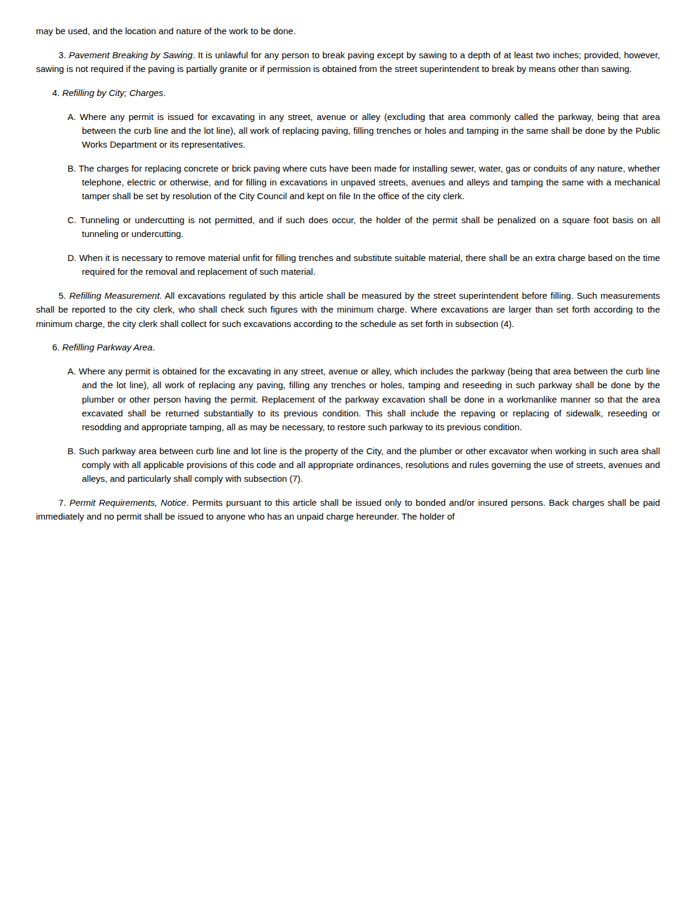may be used, and the location and nature of the work to be done.
3. Pavement Breaking by Sawing. It is unlawful for any person to break paving except by sawing to a depth of at least two inches; provided, however, sawing is not required if the paving is partially granite or if permission is obtained from the street superintendent to break by means other than sawing.
4. Refilling by City; Charges.
A. Where any permit is issued for excavating in any street, avenue or alley (excluding that area commonly called the parkway, being that area between the curb line and the lot line), all work of replacing paving, filling trenches or holes and tamping in the same shall be done by the Public Works Department or its representatives.
B. The charges for replacing concrete or brick paving where cuts have been made for installing sewer, water, gas or conduits of any nature, whether telephone, electric or otherwise, and for filling in excavations in unpaved streets, avenues and alleys and tamping the same with a mechanical tamper shall be set by resolution of the City Council and kept on file In the office of the city clerk.
C. Tunneling or undercutting is not permitted, and if such does occur, the holder of the permit shall be penalized on a square foot basis on all tunneling or undercutting.
D. When it is necessary to remove material unfit for filling trenches and substitute suitable material, there shall be an extra charge based on the time required for the removal and replacement of such material.
5. Refilling Measurement. All excavations regulated by this article shall be measured by the street superintendent before filling. Such measurements shall be reported to the city clerk, who shall check such figures with the minimum charge. Where excavations are larger than set forth according to the minimum charge, the city clerk shall collect for such excavations according to the schedule as set forth in subsection (4).
6. Refilling Parkway Area.
A. Where any permit is obtained for the excavating in any street, avenue or alley, which includes the parkway (being that area between the curb line and the lot line), all work of replacing any paving, filling any trenches or holes, tamping and reseeding in such parkway shall be done by the plumber or other person having the permit. Replacement of the parkway excavation shall be done in a workmanlike manner so that the area excavated shall be returned substantially to its previous condition. This shall include the repaving or replacing of sidewalk, reseeding or resodding and appropriate tamping, all as may be necessary, to restore such parkway to its previous condition.
B. Such parkway area between curb line and lot line is the property of the City, and the plumber or other excavator when working in such area shall comply with all applicable provisions of this code and all appropriate ordinances, resolutions and rules governing the use of streets, avenues and alleys, and particularly shall comply with subsection (7).
7. Permit Requirements, Notice. Permits pursuant to this article shall be issued only to bonded and/or insured persons. Back charges shall be paid immediately and no permit shall be issued to anyone who has an unpaid charge hereunder. The holder of